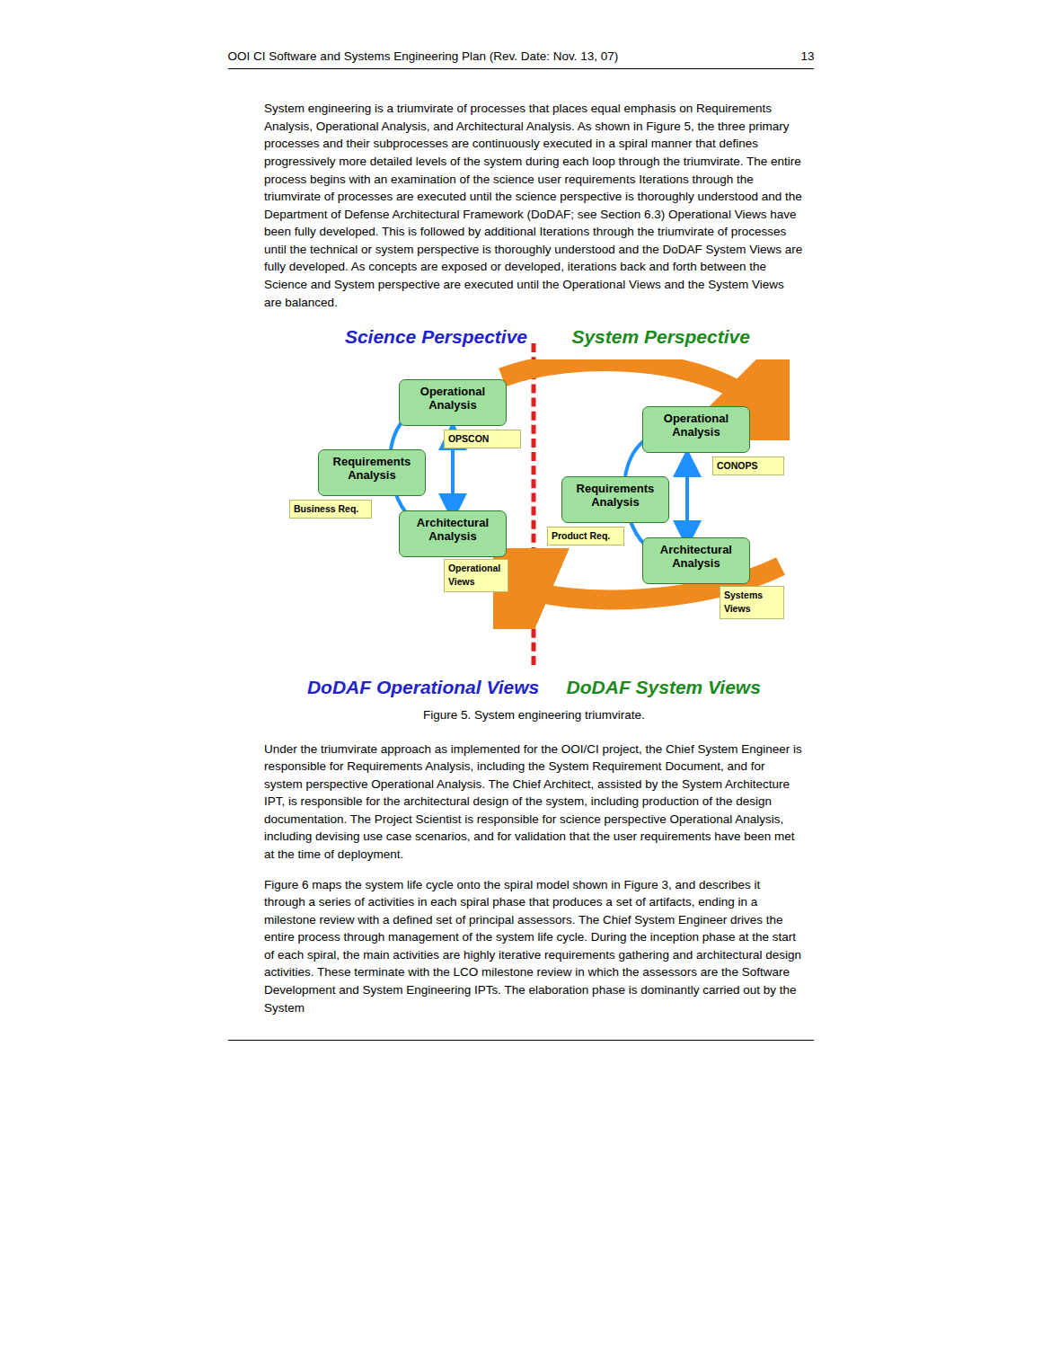OOI CI Software and Systems Engineering Plan (Rev. Date: Nov. 13, 07)
13
System engineering is a triumvirate of processes that places equal emphasis on Requirements Analysis, Operational Analysis, and Architectural Analysis. As shown in Figure 5, the three primary processes and their subprocesses are continuously executed in a spiral manner that defines progressively more detailed levels of the system during each loop through the triumvirate. The entire process begins with an examination of the science user requirements Iterations through the triumvirate of processes are executed until the science perspective is thoroughly understood and the Department of Defense Architectural Framework (DoDAF; see Section 6.3) Operational Views have been fully developed. This is followed by additional Iterations through the triumvirate of processes until the technical or system perspective is thoroughly understood and the DoDAF System Views are fully developed. As concepts are exposed or developed, iterations back and forth between the Science and System perspective are executed until the Operational Views and the System Views are balanced.
Science Perspective
System Perspective
Operational
Analysis
Requirements
Analysis
Architectural
Analysis
OPSCON
Business Req.
Operational
Views
Operational
Analysis
Requirements
Analysis
Architectural
Analysis
CONOPS
Product Req.
Systems
Views
DoDAF Operational Views
DoDAF System Views
Figure 5. System engineering triumvirate.
Under the triumvirate approach as implemented for the OOI/CI project, the Chief System Engineer is responsible for Requirements Analysis, including the System Requirement Document, and for system perspective Operational Analysis. The Chief Architect, assisted by the System Architecture IPT, is responsible for the architectural design of the system, including production of the design documentation. The Project Scientist is responsible for science perspective Operational Analysis, including devising use case scenarios, and for validation that the user requirements have been met at the time of deployment.
Figure 6 maps the system life cycle onto the spiral model shown in Figure 3, and describes it through a series of activities in each spiral phase that produces a set of artifacts, ending in a milestone review with a defined set of principal assessors. The Chief System Engineer drives the entire process through management of the system life cycle. During the inception phase at the start of each spiral, the main activities are highly iterative requirements gathering and architectural design activities. These terminate with the LCO milestone review in which the assessors are the Software Development and System Engineering IPTs. The elaboration phase is dominantly carried out by the System